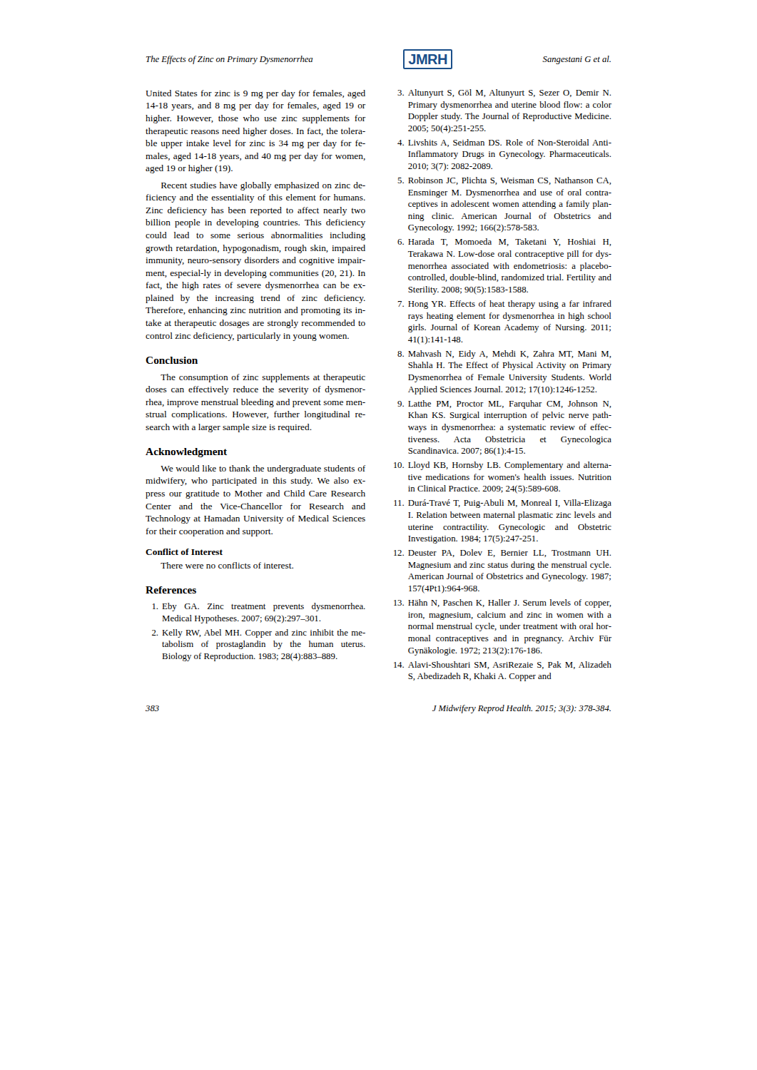The Effects of Zinc on Primary Dysmenorrhea
JMRH
Sangestani G et al.
United States for zinc is 9 mg per day for females, aged 14-18 years, and 8 mg per day for females, aged 19 or higher. However, those who use zinc supplements for therapeutic reasons need higher doses. In fact, the tolerable upper intake level for zinc is 34 mg per day for females, aged 14-18 years, and 40 mg per day for women, aged 19 or higher (19).
Recent studies have globally emphasized on zinc deficiency and the essentiality of this element for humans. Zinc deficiency has been reported to affect nearly two billion people in developing countries. This deficiency could lead to some serious abnormalities including growth retardation, hypogonadism, rough skin, impaired immunity, neuro-sensory disorders and cognitive impairment, especial-ly in developing communities (20, 21). In fact, the high rates of severe dysmenorrhea can be explained by the increasing trend of zinc deficiency. Therefore, enhancing zinc nutrition and promoting its intake at therapeutic dosages are strongly recommended to control zinc deficiency, particularly in young women.
Conclusion
The consumption of zinc supplements at therapeutic doses can effectively reduce the severity of dysmenorrhea, improve menstrual bleeding and prevent some menstrual complications. However, further longitudinal research with a larger sample size is required.
Acknowledgment
We would like to thank the undergraduate students of midwifery, who participated in this study. We also express our gratitude to Mother and Child Care Research Center and the Vice-Chancellor for Research and Technology at Hamadan University of Medical Sciences for their cooperation and support.
Conflict of Interest
There were no conflicts of interest.
References
Eby GA. Zinc treatment prevents dysmenorrhea. Medical Hypotheses. 2007; 69(2):297–301.
Kelly RW, Abel MH. Copper and zinc inhibit the metabolism of prostaglandin by the human uterus. Biology of Reproduction. 1983; 28(4):883–889.
Altunyurt S, Göl M, Altunyurt S, Sezer O, Demir N. Primary dysmenorrhea and uterine blood flow: a color Doppler study. The Journal of Reproductive Medicine. 2005; 50(4):251-255.
Livshits A, Seidman DS. Role of Non-Steroidal Anti-Inflammatory Drugs in Gynecology. Pharmaceuticals. 2010; 3(7): 2082-2089.
Robinson JC, Plichta S, Weisman CS, Nathanson CA, Ensminger M. Dysmenorrhea and use of oral contraceptives in adolescent women attending a family planning clinic. American Journal of Obstetrics and Gynecology. 1992; 166(2):578-583.
Harada T, Momoeda M, Taketani Y, Hoshiai H, Terakawa N. Low-dose oral contraceptive pill for dysmenorrhea associated with endometriosis: a placebo-controlled, double-blind, randomized trial. Fertility and Sterility. 2008; 90(5):1583-1588.
Hong YR. Effects of heat therapy using a far infrared rays heating element for dysmenorrhea in high school girls. Journal of Korean Academy of Nursing. 2011; 41(1):141-148.
Mahvash N, Eidy A, Mehdi K, Zahra MT, Mani M, Shahla H. The Effect of Physical Activity on Primary Dysmenorrhea of Female University Students. World Applied Sciences Journal. 2012; 17(10):1246-1252.
Latthe PM, Proctor ML, Farquhar CM, Johnson N, Khan KS. Surgical interruption of pelvic nerve pathways in dysmenorrhea: a systematic review of effectiveness. Acta Obstetricia et Gynecologica Scandinavica. 2007; 86(1):4-15.
Lloyd KB, Hornsby LB. Complementary and alternative medications for women's health issues. Nutrition in Clinical Practice. 2009; 24(5):589-608.
Durá-Travé T, Puig-Abuli M, Monreal I, Villa-Elizaga I. Relation between maternal plasmatic zinc levels and uterine contractility. Gynecologic and Obstetric Investigation. 1984; 17(5):247-251.
Deuster PA, Dolev E, Bernier LL, Trostmann UH. Magnesium and zinc status during the menstrual cycle. American Journal of Obstetrics and Gynecology. 1987; 157(4Pt1):964-968.
Hähn N, Paschen K, Haller J. Serum levels of copper, iron, magnesium, calcium and zinc in women with a normal menstrual cycle, under treatment with oral hormonal contraceptives and in pregnancy. Archiv Für Gynäkologie. 1972; 213(2):176-186.
Alavi-Shoushtari SM, AsriRezaie S, Pak M, Alizadeh S, Abedizadeh R, Khaki A. Copper and
383
J Midwifery Reprod Health. 2015; 3(3): 378-384.